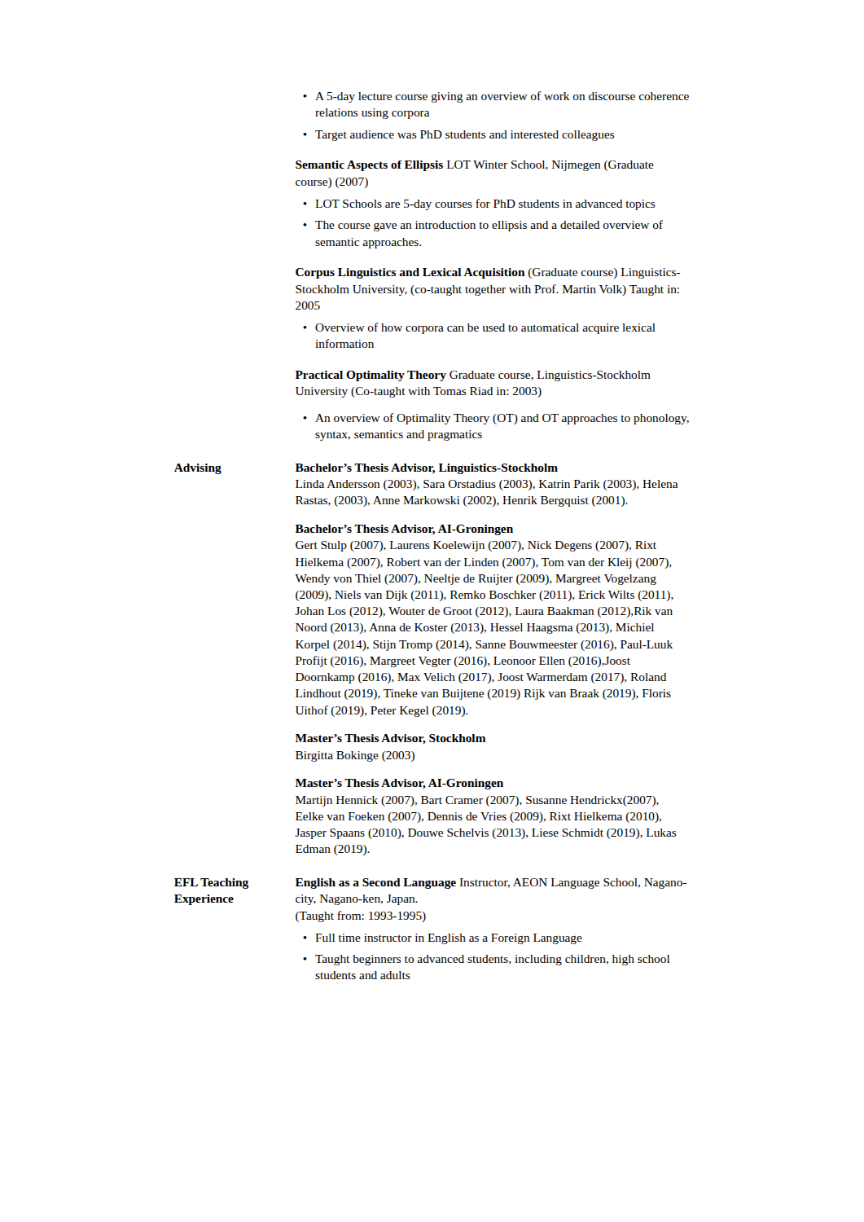A 5-day lecture course giving an overview of work on discourse coherence relations using corpora
Target audience was PhD students and interested colleagues
Semantic Aspects of Ellipsis LOT Winter School, Nijmegen (Graduate course) (2007)
LOT Schools are 5-day courses for PhD students in advanced topics
The course gave an introduction to ellipsis and a detailed overview of semantic approaches.
Corpus Linguistics and Lexical Acquisition (Graduate course) Linguistics-Stockholm University, (co-taught together with Prof. Martin Volk) Taught in: 2005
Overview of how corpora can be used to automatical acquire lexical information
Practical Optimality Theory Graduate course, Linguistics-Stockholm University (Co-taught with Tomas Riad in: 2003)
An overview of Optimality Theory (OT) and OT approaches to phonology, syntax, semantics and pragmatics
Advising
Bachelor’s Thesis Advisor, Linguistics-Stockholm
Linda Andersson (2003), Sara Orstadius (2003), Katrin Parik (2003), Helena Rastas, (2003), Anne Markowski (2002), Henrik Bergquist (2001).
Bachelor’s Thesis Advisor, AI-Groningen
Gert Stulp (2007), Laurens Koelewijn (2007), Nick Degens (2007), Rixt Hielkema (2007), Robert van der Linden (2007), Tom van der Kleij (2007), Wendy von Thiel (2007), Neeltje de Ruijter (2009), Margreet Vogelzang (2009), Niels van Dijk (2011), Remko Boschker (2011), Erick Wilts (2011), Johan Los (2012), Wouter de Groot (2012), Laura Baakman (2012),Rik van Noord (2013), Anna de Koster (2013), Hessel Haagsma (2013), Michiel Korpel (2014), Stijn Tromp (2014), Sanne Bouwmeester (2016), Paul-Luuk Profijt (2016), Margreet Vegter (2016), Leonoor Ellen (2016),Joost Doornkamp (2016), Max Velich (2017), Joost Warmerdam (2017), Roland Lindhout (2019), Tineke van Buijtene (2019) Rijk van Braak (2019), Floris Uithof (2019), Peter Kegel (2019).
Master’s Thesis Advisor, Stockholm
Birgitta Bokinge (2003)
Master’s Thesis Advisor, AI-Groningen
Martijn Hennick (2007), Bart Cramer (2007), Susanne Hendrickx(2007), Eelke van Foeken (2007), Dennis de Vries (2009), Rixt Hielkema (2010), Jasper Spaans (2010), Douwe Schelvis (2013), Liese Schmidt (2019), Lukas Edman (2019).
EFL Teaching
Experience
English as a Second Language Instructor, AEON Language School, Nagano-city, Nagano-ken, Japan.
(Taught from: 1993-1995)
Full time instructor in English as a Foreign Language
Taught beginners to advanced students, including children, high school students and adults